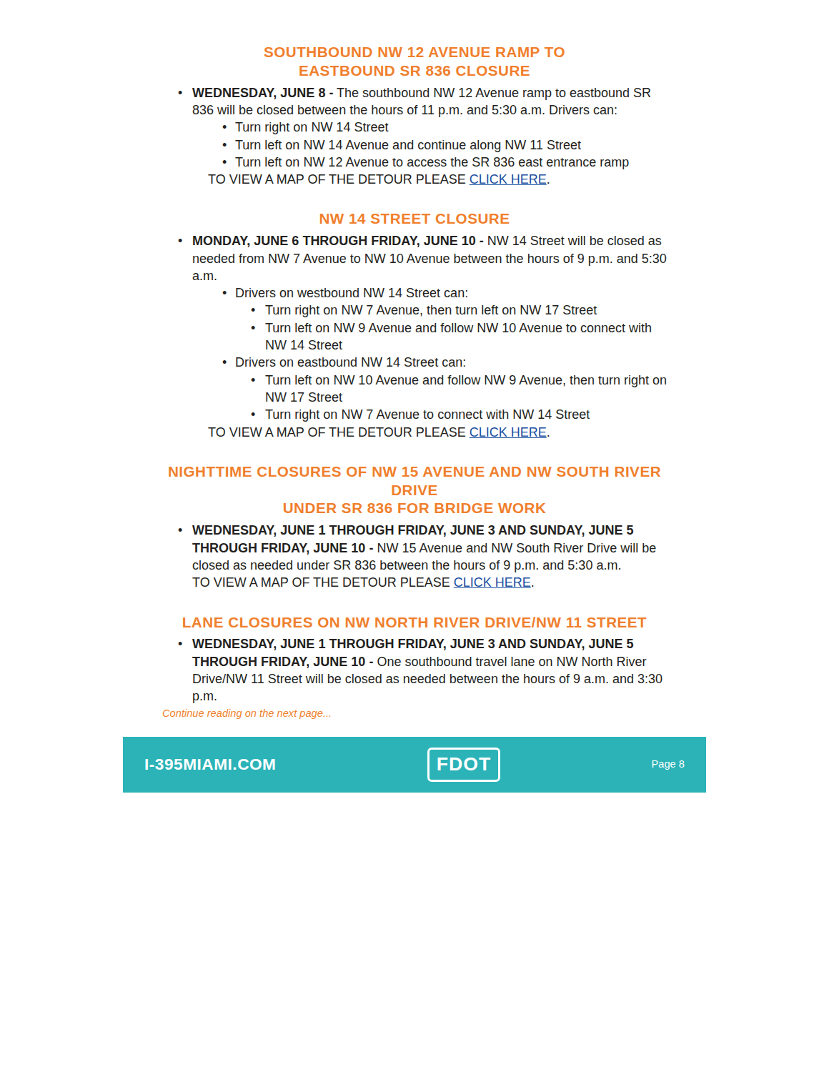SOUTHBOUND NW 12 AVENUE RAMP TO
EASTBOUND SR 836 CLOSURE
WEDNESDAY, JUNE 8 - The southbound NW 12 Avenue ramp to eastbound SR 836 will be closed between the hours of 11 p.m. and 5:30 a.m. Drivers can:
Turn right on NW 14 Street
Turn left on NW 14 Avenue and continue along NW 11 Street
Turn left on NW 12 Avenue to access the SR 836 east entrance ramp
TO VIEW A MAP OF THE DETOUR PLEASE CLICK HERE.
NW 14 STREET CLOSURE
MONDAY, JUNE 6 THROUGH FRIDAY, JUNE 10 - NW 14 Street will be closed as needed from NW 7 Avenue to NW 10 Avenue between the hours of 9 p.m. and 5:30 a.m.
Drivers on westbound NW 14 Street can:
Turn right on NW 7 Avenue, then turn left on NW 17 Street
Turn left on NW 9 Avenue and follow NW 10 Avenue to connect with NW 14 Street
Drivers on eastbound NW 14 Street can:
Turn left on NW 10 Avenue and follow NW 9 Avenue, then turn right on NW 17 Street
Turn right on NW 7 Avenue to connect with NW 14 Street
TO VIEW A MAP OF THE DETOUR PLEASE CLICK HERE.
NIGHTTIME CLOSURES OF NW 15 AVENUE AND NW SOUTH RIVER DRIVE
UNDER SR 836 FOR BRIDGE WORK
WEDNESDAY, JUNE 1 THROUGH FRIDAY, JUNE 3 AND SUNDAY, JUNE 5 THROUGH FRIDAY, JUNE 10 - NW 15 Avenue and NW South River Drive will be closed as needed under SR 836 between the hours of 9 p.m. and 5:30 a.m.
TO VIEW A MAP OF THE DETOUR PLEASE CLICK HERE.
LANE CLOSURES ON NW NORTH RIVER DRIVE/NW 11 STREET
WEDNESDAY, JUNE 1 THROUGH FRIDAY, JUNE 3 AND SUNDAY, JUNE 5 THROUGH FRIDAY, JUNE 10 - One southbound travel lane on NW North River Drive/NW 11 Street will be closed as needed between the hours of 9 a.m. and 3:30 p.m.
Continue reading on the next page...
I-395MIAMI.COM
FDOT
Page 8